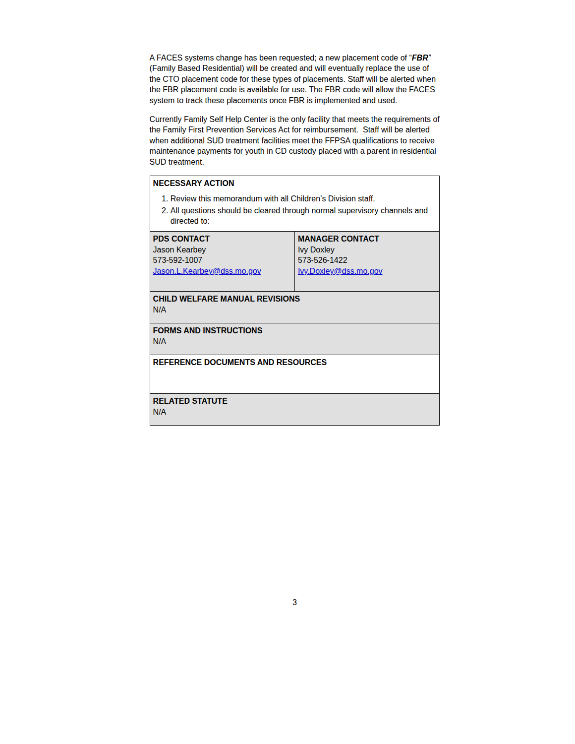A FACES systems change has been requested; a new placement code of “FBR” (Family Based Residential) will be created and will eventually replace the use of the CTO placement code for these types of placements. Staff will be alerted when the FBR placement code is available for use. The FBR code will allow the FACES system to track these placements once FBR is implemented and used.
Currently Family Self Help Center is the only facility that meets the requirements of the Family First Prevention Services Act for reimbursement. Staff will be alerted when additional SUD treatment facilities meet the FFPSA qualifications to receive maintenance payments for youth in CD custody placed with a parent in residential SUD treatment.
| NECESSARY ACTION Review this memorandum with all Children’s Division staff. All questions should be cleared through normal supervisory channels and directed to: |
| PDS CONTACT Jason Kearbey 573-592-1007 Jason.L.Kearbey@dss.mo.gov | MANAGER CONTACT Ivy Doxley 573-526-1422 Ivy.Doxley@dss.mo.gov |
| CHILD WELFARE MANUAL REVISIONS N/A |
| FORMS AND INSTRUCTIONS N/A |
| REFERENCE DOCUMENTS AND RESOURCES |
| RELATED STATUTE N/A |
3